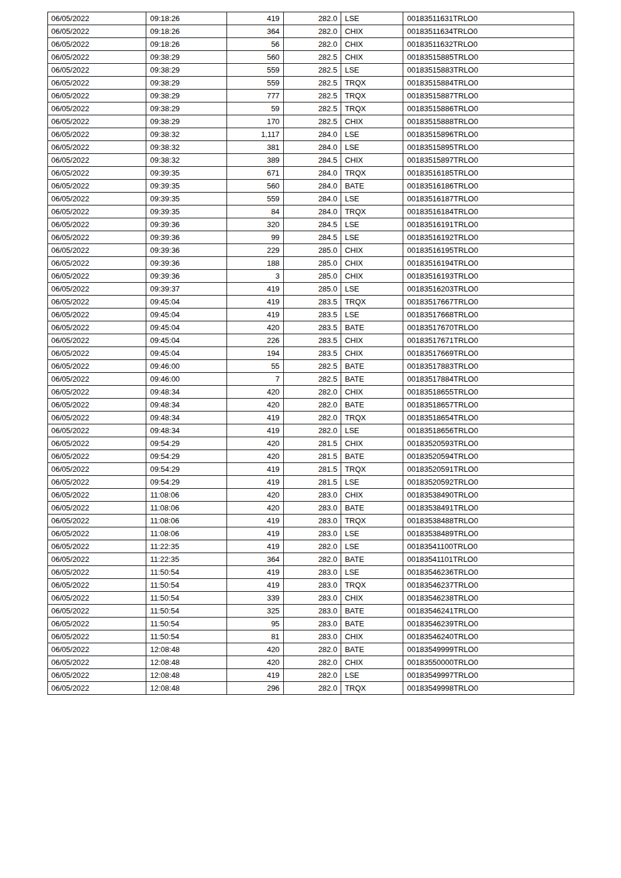| 06/05/2022 | 09:18:26 | 419 | 282.0 | LSE | 00183511631TRLO0 |
| 06/05/2022 | 09:18:26 | 364 | 282.0 | CHIX | 00183511634TRLO0 |
| 06/05/2022 | 09:18:26 | 56 | 282.0 | CHIX | 00183511632TRLO0 |
| 06/05/2022 | 09:38:29 | 560 | 282.5 | CHIX | 00183515885TRLO0 |
| 06/05/2022 | 09:38:29 | 559 | 282.5 | LSE | 00183515883TRLO0 |
| 06/05/2022 | 09:38:29 | 559 | 282.5 | TRQX | 00183515884TRLO0 |
| 06/05/2022 | 09:38:29 | 777 | 282.5 | TRQX | 00183515887TRLO0 |
| 06/05/2022 | 09:38:29 | 59 | 282.5 | TRQX | 00183515886TRLO0 |
| 06/05/2022 | 09:38:29 | 170 | 282.5 | CHIX | 00183515888TRLO0 |
| 06/05/2022 | 09:38:32 | 1,117 | 284.0 | LSE | 00183515896TRLO0 |
| 06/05/2022 | 09:38:32 | 381 | 284.0 | LSE | 00183515895TRLO0 |
| 06/05/2022 | 09:38:32 | 389 | 284.5 | CHIX | 00183515897TRLO0 |
| 06/05/2022 | 09:39:35 | 671 | 284.0 | TRQX | 00183516185TRLO0 |
| 06/05/2022 | 09:39:35 | 560 | 284.0 | BATE | 00183516186TRLO0 |
| 06/05/2022 | 09:39:35 | 559 | 284.0 | LSE | 00183516187TRLO0 |
| 06/05/2022 | 09:39:35 | 84 | 284.0 | TRQX | 00183516184TRLO0 |
| 06/05/2022 | 09:39:36 | 320 | 284.5 | LSE | 00183516191TRLO0 |
| 06/05/2022 | 09:39:36 | 99 | 284.5 | LSE | 00183516192TRLO0 |
| 06/05/2022 | 09:39:36 | 229 | 285.0 | CHIX | 00183516195TRLO0 |
| 06/05/2022 | 09:39:36 | 188 | 285.0 | CHIX | 00183516194TRLO0 |
| 06/05/2022 | 09:39:36 | 3 | 285.0 | CHIX | 00183516193TRLO0 |
| 06/05/2022 | 09:39:37 | 419 | 285.0 | LSE | 00183516203TRLO0 |
| 06/05/2022 | 09:45:04 | 419 | 283.5 | TRQX | 00183517667TRLO0 |
| 06/05/2022 | 09:45:04 | 419 | 283.5 | LSE | 00183517668TRLO0 |
| 06/05/2022 | 09:45:04 | 420 | 283.5 | BATE | 00183517670TRLO0 |
| 06/05/2022 | 09:45:04 | 226 | 283.5 | CHIX | 00183517671TRLO0 |
| 06/05/2022 | 09:45:04 | 194 | 283.5 | CHIX | 00183517669TRLO0 |
| 06/05/2022 | 09:46:00 | 55 | 282.5 | BATE | 00183517883TRLO0 |
| 06/05/2022 | 09:46:00 | 7 | 282.5 | BATE | 00183517884TRLO0 |
| 06/05/2022 | 09:48:34 | 420 | 282.0 | CHIX | 00183518655TRLO0 |
| 06/05/2022 | 09:48:34 | 420 | 282.0 | BATE | 00183518657TRLO0 |
| 06/05/2022 | 09:48:34 | 419 | 282.0 | TRQX | 00183518654TRLO0 |
| 06/05/2022 | 09:48:34 | 419 | 282.0 | LSE | 00183518656TRLO0 |
| 06/05/2022 | 09:54:29 | 420 | 281.5 | CHIX | 00183520593TRLO0 |
| 06/05/2022 | 09:54:29 | 420 | 281.5 | BATE | 00183520594TRLO0 |
| 06/05/2022 | 09:54:29 | 419 | 281.5 | TRQX | 00183520591TRLO0 |
| 06/05/2022 | 09:54:29 | 419 | 281.5 | LSE | 00183520592TRLO0 |
| 06/05/2022 | 11:08:06 | 420 | 283.0 | CHIX | 00183538490TRLO0 |
| 06/05/2022 | 11:08:06 | 420 | 283.0 | BATE | 00183538491TRLO0 |
| 06/05/2022 | 11:08:06 | 419 | 283.0 | TRQX | 00183538488TRLO0 |
| 06/05/2022 | 11:08:06 | 419 | 283.0 | LSE | 00183538489TRLO0 |
| 06/05/2022 | 11:22:35 | 419 | 282.0 | LSE | 00183541100TRLO0 |
| 06/05/2022 | 11:22:35 | 364 | 282.0 | BATE | 00183541101TRLO0 |
| 06/05/2022 | 11:50:54 | 419 | 283.0 | LSE | 00183546236TRLO0 |
| 06/05/2022 | 11:50:54 | 419 | 283.0 | TRQX | 00183546237TRLO0 |
| 06/05/2022 | 11:50:54 | 339 | 283.0 | CHIX | 00183546238TRLO0 |
| 06/05/2022 | 11:50:54 | 325 | 283.0 | BATE | 00183546241TRLO0 |
| 06/05/2022 | 11:50:54 | 95 | 283.0 | BATE | 00183546239TRLO0 |
| 06/05/2022 | 11:50:54 | 81 | 283.0 | CHIX | 00183546240TRLO0 |
| 06/05/2022 | 12:08:48 | 420 | 282.0 | BATE | 00183549999TRLO0 |
| 06/05/2022 | 12:08:48 | 420 | 282.0 | CHIX | 00183550000TRLO0 |
| 06/05/2022 | 12:08:48 | 419 | 282.0 | LSE | 00183549997TRLO0 |
| 06/05/2022 | 12:08:48 | 296 | 282.0 | TRQX | 00183549998TRLO0 |